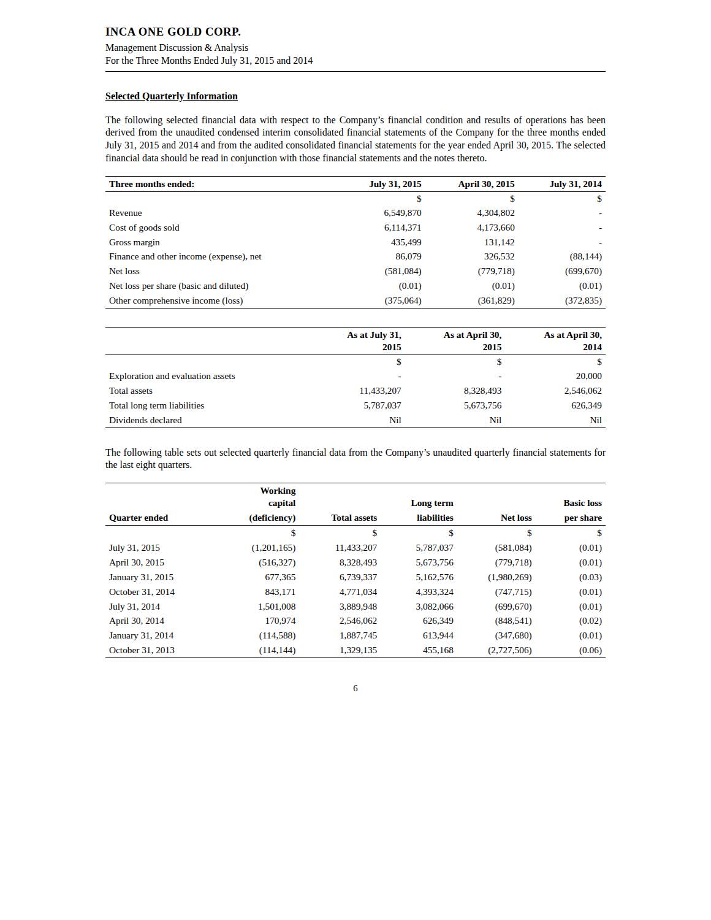INCA ONE GOLD CORP.
Management Discussion & Analysis
For the Three Months Ended July 31, 2015 and 2014
Selected Quarterly Information
The following selected financial data with respect to the Company’s financial condition and results of operations has been derived from the unaudited condensed interim consolidated financial statements of the Company for the three months ended July 31, 2015 and 2014 and from the audited consolidated financial statements for the year ended April 30, 2015. The selected financial data should be read in conjunction with those financial statements and the notes thereto.
| Three months ended: | July 31, 2015 | April 30, 2015 | July 31, 2014 |
| --- | --- | --- | --- |
| | $ | $ | $ |
| Revenue | 6,549,870 | 4,304,802 | - |
| Cost of goods sold | 6,114,371 | 4,173,660 | - |
| Gross margin | 435,499 | 131,142 | - |
| Finance and other income (expense), net | 86,079 | 326,532 | (88,144) |
| Net loss | (581,084) | (779,718) | (699,670) |
| Net loss per share (basic and diluted) | (0.01) | (0.01) | (0.01) |
| Other comprehensive income (loss) | (375,064) | (361,829) | (372,835) |
| | As at July 31, 2015 | As at April 30, 2015 | As at April 30, 2014 |
| --- | --- | --- | --- |
| | $ | $ | $ |
| Exploration and evaluation assets | - | - | 20,000 |
| Total assets | 11,433,207 | 8,328,493 | 2,546,062 |
| Total long term liabilities | 5,787,037 | 5,673,756 | 626,349 |
| Dividends declared | Nil | Nil | Nil |
The following table sets out selected quarterly financial data from the Company’s unaudited quarterly financial statements for the last eight quarters.
| | Working capital | | Long term | | Basic loss |
| --- | --- | --- | --- | --- | --- |
| Quarter ended | (deficiency) | Total assets | liabilities | Net loss | per share |
| | $ | $ | $ | $ | $ |
| July 31, 2015 | (1,201,165) | 11,433,207 | 5,787,037 | (581,084) | (0.01) |
| April 30, 2015 | (516,327) | 8,328,493 | 5,673,756 | (779,718) | (0.01) |
| January 31, 2015 | 677,365 | 6,739,337 | 5,162,576 | (1,980,269) | (0.03) |
| October 31, 2014 | 843,171 | 4,771,034 | 4,393,324 | (747,715) | (0.01) |
| July 31, 2014 | 1,501,008 | 3,889,948 | 3,082,066 | (699,670) | (0.01) |
| April 30, 2014 | 170,974 | 2,546,062 | 626,349 | (848,541) | (0.02) |
| January 31, 2014 | (114,588) | 1,887,745 | 613,944 | (347,680) | (0.01) |
| October 31, 2013 | (114,144) | 1,329,135 | 455,168 | (2,727,506) | (0.06) |
6